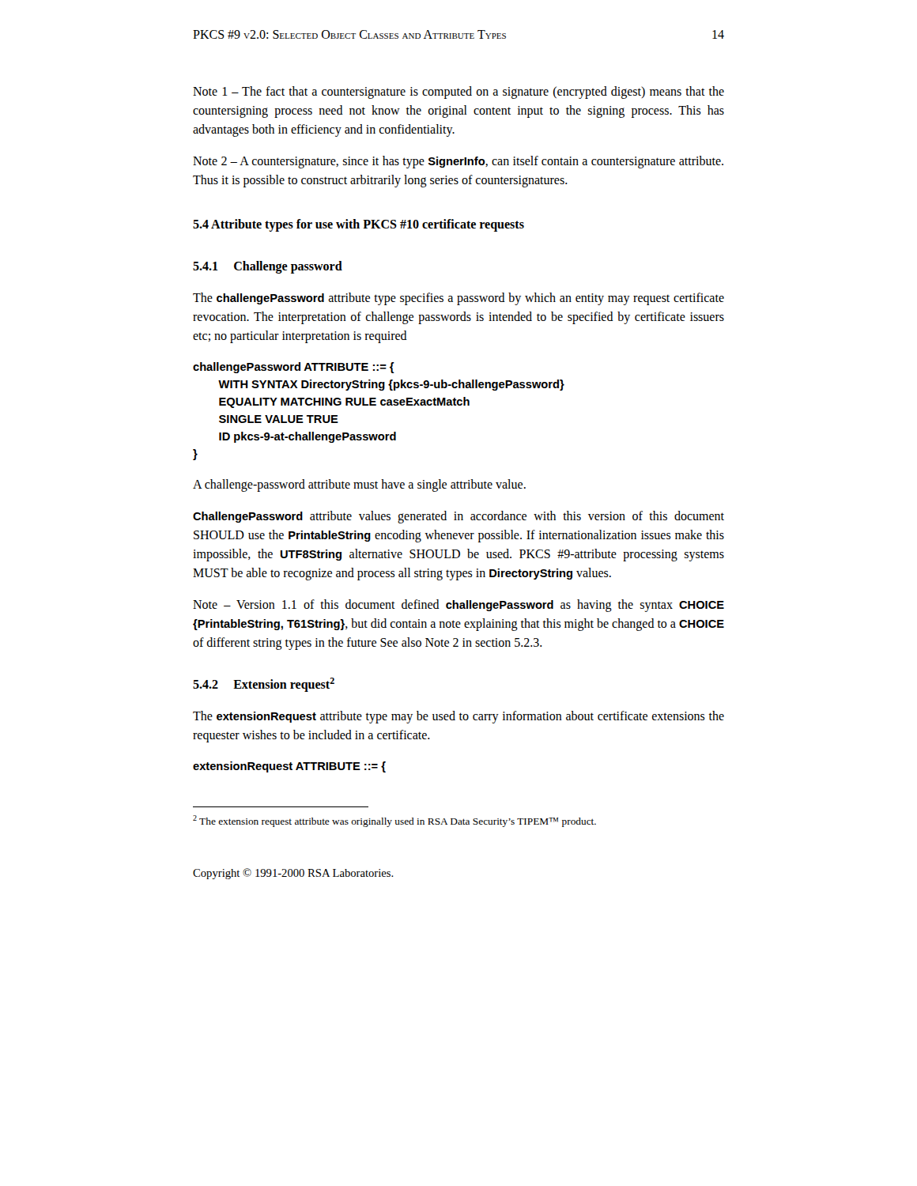PKCS #9 v2.0: Selected Object Classes and Attribute Types 14
Note 1 – The fact that a countersignature is computed on a signature (encrypted digest) means that the countersigning process need not know the original content input to the signing process. This has advantages both in efficiency and in confidentiality.
Note 2 – A countersignature, since it has type SignerInfo, can itself contain a countersignature attribute. Thus it is possible to construct arbitrarily long series of countersignatures.
5.4 Attribute types for use with PKCS #10 certificate requests
5.4.1 Challenge password
The challengePassword attribute type specifies a password by which an entity may request certificate revocation. The interpretation of challenge passwords is intended to be specified by certificate issuers etc; no particular interpretation is required
challengePassword ATTRIBUTE ::= { WITH SYNTAX DirectoryString {pkcs-9-ub-challengePassword} EQUALITY MATCHING RULE caseExactMatch SINGLE VALUE TRUE ID pkcs-9-at-challengePassword }
A challenge-password attribute must have a single attribute value.
ChallengePassword attribute values generated in accordance with this version of this document SHOULD use the PrintableString encoding whenever possible. If internationalization issues make this impossible, the UTF8String alternative SHOULD be used. PKCS #9-attribute processing systems MUST be able to recognize and process all string types in DirectoryString values.
Note – Version 1.1 of this document defined challengePassword as having the syntax CHOICE {PrintableString, T61String}, but did contain a note explaining that this might be changed to a CHOICE of different string types in the future See also Note 2 in section 5.2.3.
5.4.2 Extension request2
The extensionRequest attribute type may be used to carry information about certificate extensions the requester wishes to be included in a certificate.
extensionRequest ATTRIBUTE ::= {
2 The extension request attribute was originally used in RSA Data Security’s TIPEM™ product.
Copyright © 1991-2000 RSA Laboratories.